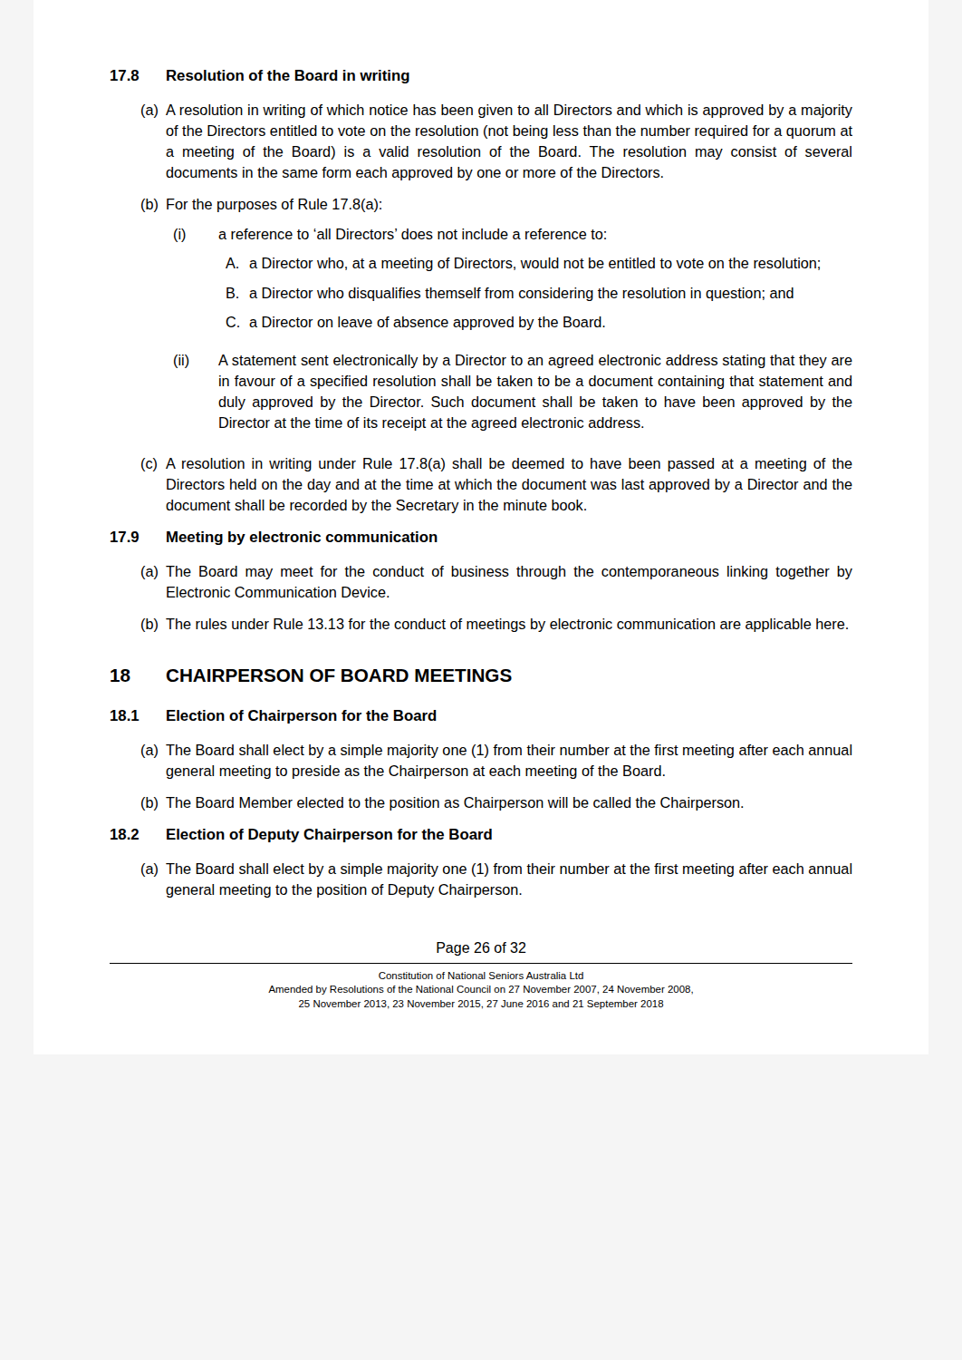17.8 Resolution of the Board in writing
(a)
A resolution in writing of which notice has been given to all Directors and which is approved by a majority of the Directors entitled to vote on the resolution (not being less than the number required for a quorum at a meeting of the Board) is a valid resolution of the Board. The resolution may consist of several documents in the same form each approved by one or more of the Directors.
(b)
For the purposes of Rule 17.8(a):
(i)
a reference to ‘all Directors’ does not include a reference to:
A.
a Director who, at a meeting of Directors, would not be entitled to vote on the resolution;
B.
a Director who disqualifies themself from considering the resolution in question; and
C.
a Director on leave of absence approved by the Board.
(ii)
A statement sent electronically by a Director to an agreed electronic address stating that they are in favour of a specified resolution shall be taken to be a document containing that statement and duly approved by the Director. Such document shall be taken to have been approved by the Director at the time of its receipt at the agreed electronic address.
(c)
A resolution in writing under Rule 17.8(a) shall be deemed to have been passed at a meeting of the Directors held on the day and at the time at which the document was last approved by a Director and the document shall be recorded by the Secretary in the minute book.
17.9 Meeting by electronic communication
(a)
The Board may meet for the conduct of business through the contemporaneous linking together by Electronic Communication Device.
(b)
The rules under Rule 13.13 for the conduct of meetings by electronic communication are applicable here.
18 CHAIRPERSON OF BOARD MEETINGS
18.1 Election of Chairperson for the Board
(a)
The Board shall elect by a simple majority one (1) from their number at the first meeting after each annual general meeting to preside as the Chairperson at each meeting of the Board.
(b)
The Board Member elected to the position as Chairperson will be called the Chairperson.
18.2 Election of Deputy Chairperson for the Board
(a)
The Board shall elect by a simple majority one (1) from their number at the first meeting after each annual general meeting to the position of Deputy Chairperson.
Page 26 of 32
Constitution of National Seniors Australia Ltd
Amended by Resolutions of the National Council on 27 November 2007, 24 November 2008,
25 November 2013, 23 November 2015, 27 June 2016 and 21 September 2018